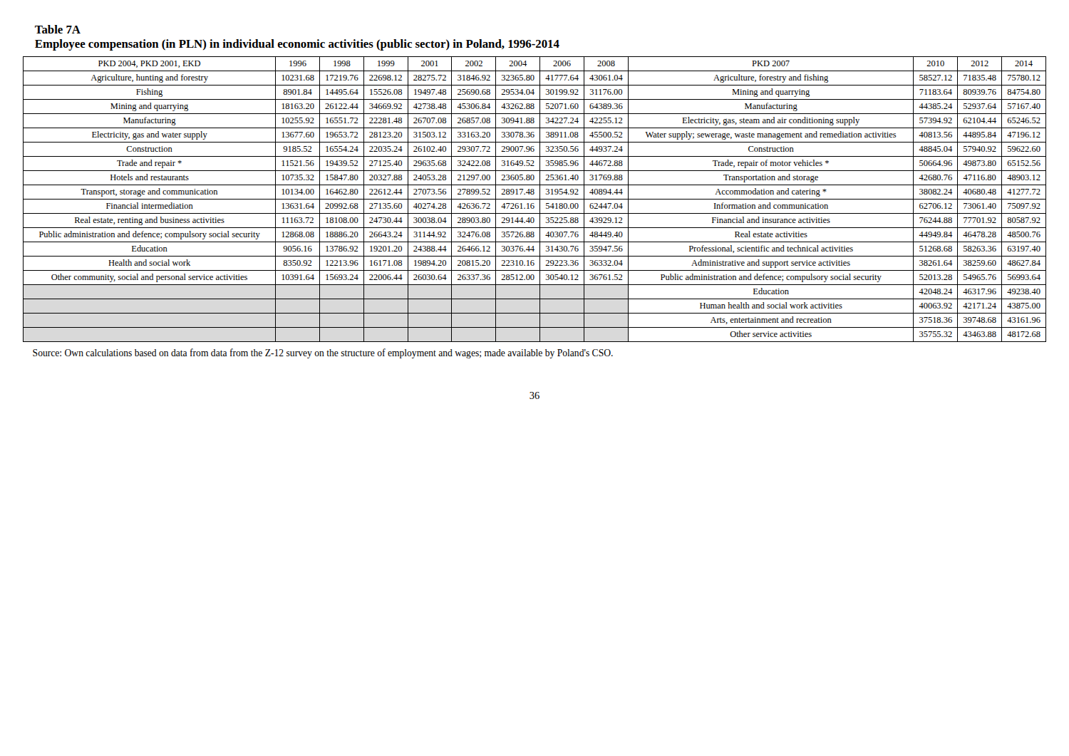Table 7A
Employee compensation (in PLN) in individual economic activities (public sector) in Poland, 1996-2014
| PKD 2004, PKD 2001, EKD | 1996 | 1998 | 1999 | 2001 | 2002 | 2004 | 2006 | 2008 | PKD 2007 | 2010 | 2012 | 2014 |
| --- | --- | --- | --- | --- | --- | --- | --- | --- | --- | --- | --- | --- |
| Agriculture, hunting and forestry | 10231.68 | 17219.76 | 22698.12 | 28275.72 | 31846.92 | 32365.80 | 41777.64 | 43061.04 | Agriculture, forestry and fishing | 58527.12 | 71835.48 | 75780.12 |
| Fishing | 8901.84 | 14495.64 | 15526.08 | 19497.48 | 25690.68 | 29534.04 | 30199.92 | 31176.00 | Mining and quarrying | 71183.64 | 80939.76 | 84754.80 |
| Mining and quarrying | 18163.20 | 26122.44 | 34669.92 | 42738.48 | 45306.84 | 43262.88 | 52071.60 | 64389.36 | Manufacturing | 44385.24 | 52937.64 | 57167.40 |
| Manufacturing | 10255.92 | 16551.72 | 22281.48 | 26707.08 | 26857.08 | 30941.88 | 34227.24 | 42255.12 | Electricity, gas, steam and air conditioning supply | 57394.92 | 62104.44 | 65246.52 |
| Electricity, gas and water supply | 13677.60 | 19653.72 | 28123.20 | 31503.12 | 33163.20 | 33078.36 | 38911.08 | 45500.52 | Water supply; sewerage, waste management and remediation activities | 40813.56 | 44895.84 | 47196.12 |
| Construction | 9185.52 | 16554.24 | 22035.24 | 26102.40 | 29307.72 | 29007.96 | 32350.56 | 44937.24 | Construction | 48845.04 | 57940.92 | 59622.60 |
| Trade and repair * | 11521.56 | 19439.52 | 27125.40 | 29635.68 | 32422.08 | 31649.52 | 35985.96 | 44672.88 | Trade, repair of motor vehicles * | 50664.96 | 49873.80 | 65152.56 |
| Hotels and restaurants | 10735.32 | 15847.80 | 20327.88 | 24053.28 | 21297.00 | 23605.80 | 25361.40 | 31769.88 | Transportation and storage | 42680.76 | 47116.80 | 48903.12 |
| Transport, storage and communication | 10134.00 | 16462.80 | 22612.44 | 27073.56 | 27899.52 | 28917.48 | 31954.92 | 40894.44 | Accommodation and catering * | 38082.24 | 40680.48 | 41277.72 |
| Financial intermediation | 13631.64 | 20992.68 | 27135.60 | 40274.28 | 42636.72 | 47261.16 | 54180.00 | 62447.04 | Information and communication | 62706.12 | 73061.40 | 75097.92 |
| Real estate, renting and business activities | 11163.72 | 18108.00 | 24730.44 | 30038.04 | 28903.80 | 29144.40 | 35225.88 | 43929.12 | Financial and insurance activities | 76244.88 | 77701.92 | 80587.92 |
| Public administration and defence; compulsory social security | 12868.08 | 18886.20 | 26643.24 | 31144.92 | 32476.08 | 35726.88 | 40307.76 | 48449.40 | Real estate activities | 44949.84 | 46478.28 | 48500.76 |
| Education | 9056.16 | 13786.92 | 19201.20 | 24388.44 | 26466.12 | 30376.44 | 31430.76 | 35947.56 | Professional, scientific and technical activities | 51268.68 | 58263.36 | 63197.40 |
| Health and social work | 8350.92 | 12213.96 | 16171.08 | 19894.20 | 20815.20 | 22310.16 | 29223.36 | 36332.04 | Administrative and support service activities | 38261.64 | 38259.60 | 48627.84 |
| Other community, social and personal service activities | 10391.64 | 15693.24 | 22006.44 | 26030.64 | 26337.36 | 28512.00 | 30540.12 | 36761.52 | Public administration and defence; compulsory social security | 52013.28 | 54965.76 | 56993.64 |
| | | | | | | | | | Education | 42048.24 | 46317.96 | 49238.40 |
| | | | | | | | | | Human health and social work activities | 40063.92 | 42171.24 | 43875.00 |
| | | | | | | | | | Arts, entertainment and recreation | 37518.36 | 39748.68 | 43161.96 |
| | | | | | | | | | Other service activities | 35755.32 | 43463.88 | 48172.68 |
Source: Own calculations based on data from data from the Z-12 survey on the structure of employment and wages; made available by Poland's CSO.
36